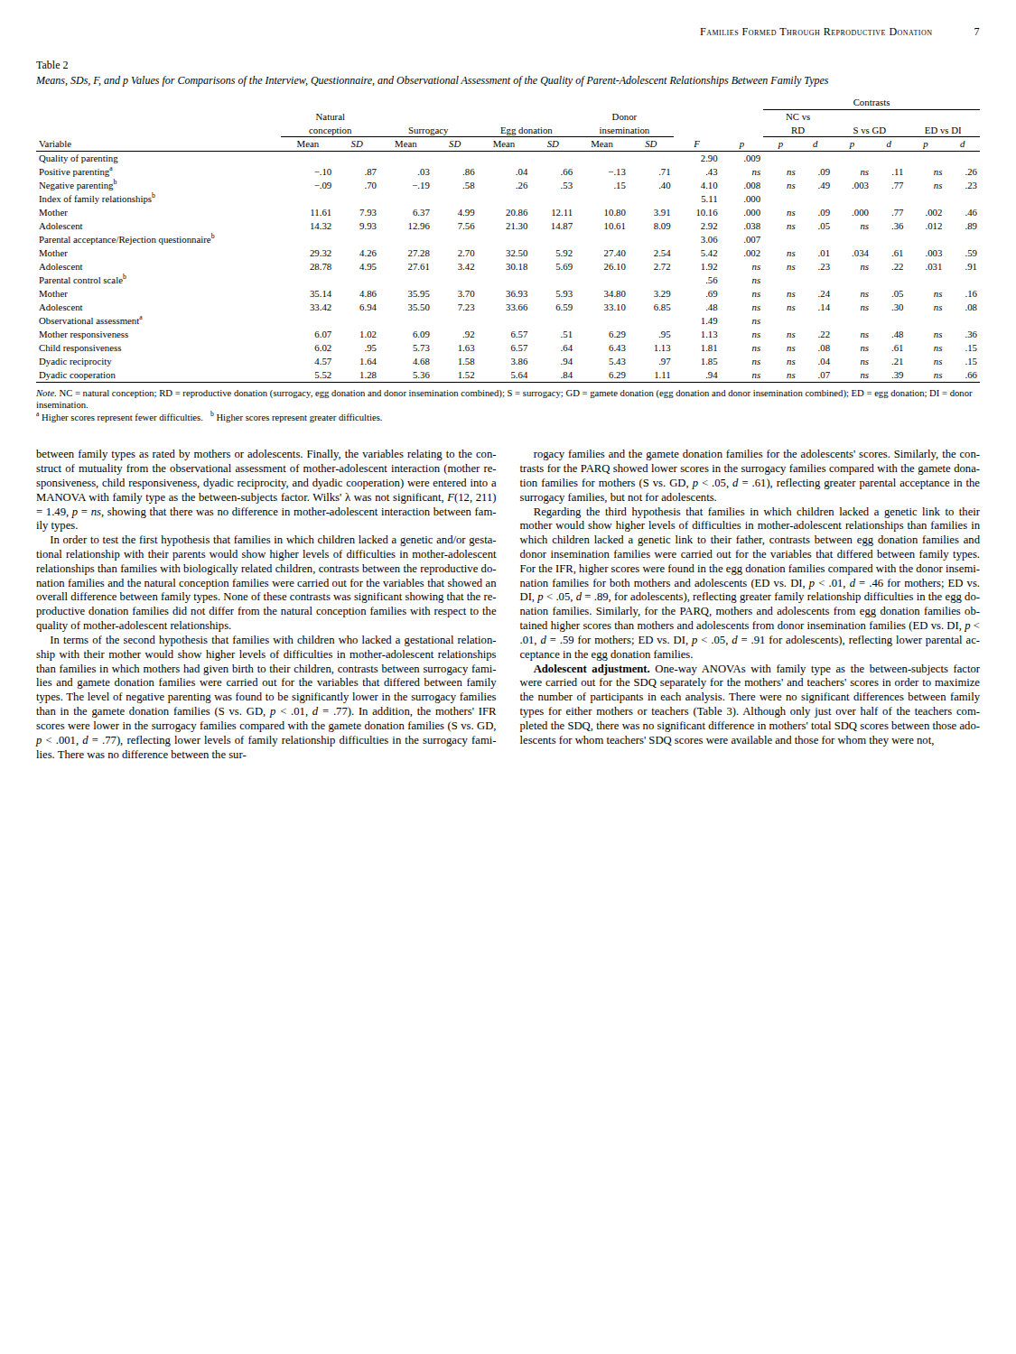Families Formed Through Reproductive Donation 7
Table 2
Means, SDs, F, and p Values for Comparisons of the Interview, Questionnaire, and Observational Assessment of the Quality of Parent-Adolescent Relationships Between Family Types
| | Contrasts |
| | Natural | | | Donor | | NC vs | | |
| | conception | Surrogacy | Egg donation | insemination | | RD | S vs GD | ED vs DI |
| Variable | Mean | SD | Mean | SD | Mean | SD | Mean | SD | F | p | p | d | p | d | p | d |
| Quality of parenting | | | | | | | | | 2.90 | .009 | | | | | | |
| Positive parenting a | −.10 | .87 | .03 | .86 | .04 | .66 | −.13 | .71 | .43 | ns | ns | .09 | ns | .11 | ns | .26 |
| Negative parenting b | −.09 | .70 | −.19 | .58 | .26 | .53 | .15 | .40 | 4.10 | .008 | ns | .49 | .003 | .77 | ns | .23 |
| Index of family relationships b | | | | | | | | | 5.11 | .000 | | | | | | |
| Mother | 11.61 | 7.93 | 6.37 | 4.99 | 20.86 | 12.11 | 10.80 | 3.91 | 10.16 | .000 | ns | .09 | .000 | .77 | .002 | .46 |
| Adolescent | 14.32 | 9.93 | 12.96 | 7.56 | 21.30 | 14.87 | 10.61 | 8.09 | 2.92 | .038 | ns | .05 | ns | .36 | .012 | .89 |
| Parental acceptance/Rejection questionnaire b | | | | | | | | | 3.06 | .007 | | | | | | |
| Mother | 29.32 | 4.26 | 27.28 | 2.70 | 32.50 | 5.92 | 27.40 | 2.54 | 5.42 | .002 | ns | .01 | .034 | .61 | .003 | .59 |
| Adolescent | 28.78 | 4.95 | 27.61 | 3.42 | 30.18 | 5.69 | 26.10 | 2.72 | 1.92 | ns | ns | .23 | ns | .22 | .031 | .91 |
| Parental control scale b | | | | | | | | | .56 | ns | | | | | | |
| Mother | 35.14 | 4.86 | 35.95 | 3.70 | 36.93 | 5.93 | 34.80 | 3.29 | .69 | ns | ns | .24 | ns | .05 | ns | .16 |
| Adolescent | 33.42 | 6.94 | 35.50 | 7.23 | 33.66 | 6.59 | 33.10 | 6.85 | .48 | ns | ns | .14 | ns | .30 | ns | .08 |
| Observational assessment a | | | | | | | | | 1.49 | ns | | | | | | |
| Mother responsiveness | 6.07 | 1.02 | 6.09 | .92 | 6.57 | .51 | 6.29 | .95 | 1.13 | ns | ns | .22 | ns | .48 | ns | .36 |
| Child responsiveness | 6.02 | .95 | 5.73 | 1.63 | 6.57 | .64 | 6.43 | 1.13 | 1.81 | ns | ns | .08 | ns | .61 | ns | .15 |
| Dyadic reciprocity | 4.57 | 1.64 | 4.68 | 1.58 | 3.86 | .94 | 5.43 | .97 | 1.85 | ns | ns | .04 | ns | .21 | ns | .15 |
| Dyadic cooperation | 5.52 | 1.28 | 5.36 | 1.52 | 5.64 | .84 | 6.29 | 1.11 | .94 | ns | ns | .07 | ns | .39 | ns | .66 |
Note. NC = natural conception; RD = reproductive donation (surrogacy, egg donation and donor insemination combined); S = surrogacy; GD = gamete donation (egg donation and donor insemination combined); ED = egg donation; DI = donor insemination.
a Higher scores represent fewer difficulties. b Higher scores represent greater difficulties.
between family types as rated by mothers or adolescents. Finally, the variables relating to the construct of mutuality from the observational assessment of mother-adolescent interaction (mother responsiveness, child responsiveness, dyadic reciprocity, and dyadic cooperation) were entered into a MANOVA with family type as the between-subjects factor. Wilks' λ was not significant, F(12, 211) = 1.49, p = ns, showing that there was no difference in mother-adolescent interaction between family types.
In order to test the first hypothesis that families in which children lacked a genetic and/or gestational relationship with their parents would show higher levels of difficulties in mother-adolescent relationships than families with biologically related children, contrasts between the reproductive donation families and the natural conception families were carried out for the variables that showed an overall difference between family types. None of these contrasts was significant showing that the reproductive donation families did not differ from the natural conception families with respect to the quality of mother-adolescent relationships.
In terms of the second hypothesis that families with children who lacked a gestational relationship with their mother would show higher levels of difficulties in mother-adolescent relationships than families in which mothers had given birth to their children, contrasts between surrogacy families and gamete donation families were carried out for the variables that differed between family types. The level of negative parenting was found to be significantly lower in the surrogacy families than in the gamete donation families (S vs. GD, p < .01, d = .77). In addition, the mothers' IFR scores were lower in the surrogacy families compared with the gamete donation families (S vs. GD, p < .001, d = .77), reflecting lower levels of family relationship difficulties in the surrogacy families. There was no difference between the sur-
rogacy families and the gamete donation families for the adolescents' scores. Similarly, the contrasts for the PARQ showed lower scores in the surrogacy families compared with the gamete donation families for mothers (S vs. GD, p < .05, d = .61), reflecting greater parental acceptance in the surrogacy families, but not for adolescents.
Regarding the third hypothesis that families in which children lacked a genetic link to their mother would show higher levels of difficulties in mother-adolescent relationships than families in which children lacked a genetic link to their father, contrasts between egg donation families and donor insemination families were carried out for the variables that differed between family types. For the IFR, higher scores were found in the egg donation families compared with the donor insemination families for both mothers and adolescents (ED vs. DI, p < .01, d = .46 for mothers; ED vs. DI, p < .05, d = .89, for adolescents), reflecting greater family relationship difficulties in the egg donation families. Similarly, for the PARQ, mothers and adolescents from egg donation families obtained higher scores than mothers and adolescents from donor insemination families (ED vs. DI, p < .01, d = .59 for mothers; ED vs. DI, p < .05, d = .91 for adolescents), reflecting lower parental acceptance in the egg donation families.
Adolescent adjustment. One-way ANOVAs with family type as the between-subjects factor were carried out for the SDQ separately for the mothers' and teachers' scores in order to maximize the number of participants in each analysis. There were no significant differences between family types for either mothers or teachers (Table 3). Although only just over half of the teachers completed the SDQ, there was no significant difference in mothers' total SDQ scores between those adolescents for whom teachers' SDQ scores were available and those for whom they were not,